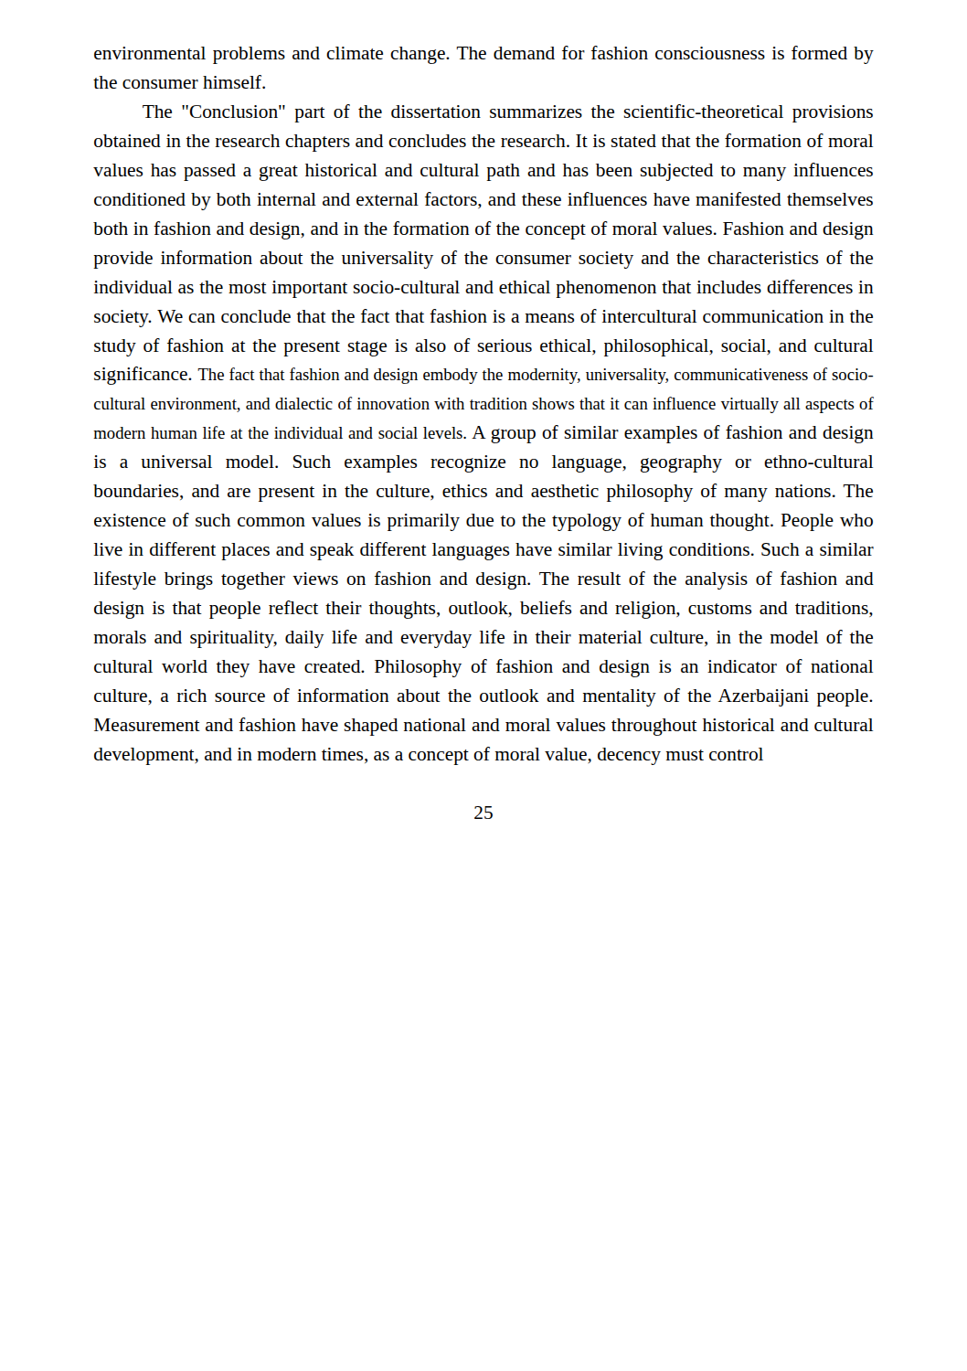environmental problems and climate change. The demand for fashion consciousness is formed by the consumer himself.
The "Conclusion" part of the dissertation summarizes the scientific-theoretical provisions obtained in the research chapters and concludes the research. It is stated that the formation of moral values has passed a great historical and cultural path and has been subjected to many influences conditioned by both internal and external factors, and these influences have manifested themselves both in fashion and design, and in the formation of the concept of moral values. Fashion and design provide information about the universality of the consumer society and the characteristics of the individual as the most important socio-cultural and ethical phenomenon that includes differences in society. We can conclude that the fact that fashion is a means of intercultural communication in the study of fashion at the present stage is also of serious ethical, philosophical, social, and cultural significance. The fact that fashion and design embody the modernity, universality, communicativeness of socio-cultural environment, and dialectic of innovation with tradition shows that it can influence virtually all aspects of modern human life at the individual and social levels. A group of similar examples of fashion and design is a universal model. Such examples recognize no language, geography or ethno-cultural boundaries, and are present in the culture, ethics and aesthetic philosophy of many nations. The existence of such common values is primarily due to the typology of human thought. People who live in different places and speak different languages have similar living conditions. Such a similar lifestyle brings together views on fashion and design. The result of the analysis of fashion and design is that people reflect their thoughts, outlook, beliefs and religion, customs and traditions, morals and spirituality, daily life and everyday life in their material culture, in the model of the cultural world they have created. Philosophy of fashion and design is an indicator of national culture, a rich source of information about the outlook and mentality of the Azerbaijani people. Measurement and fashion have shaped national and moral values throughout historical and cultural development, and in modern times, as a concept of moral value, decency must control
25